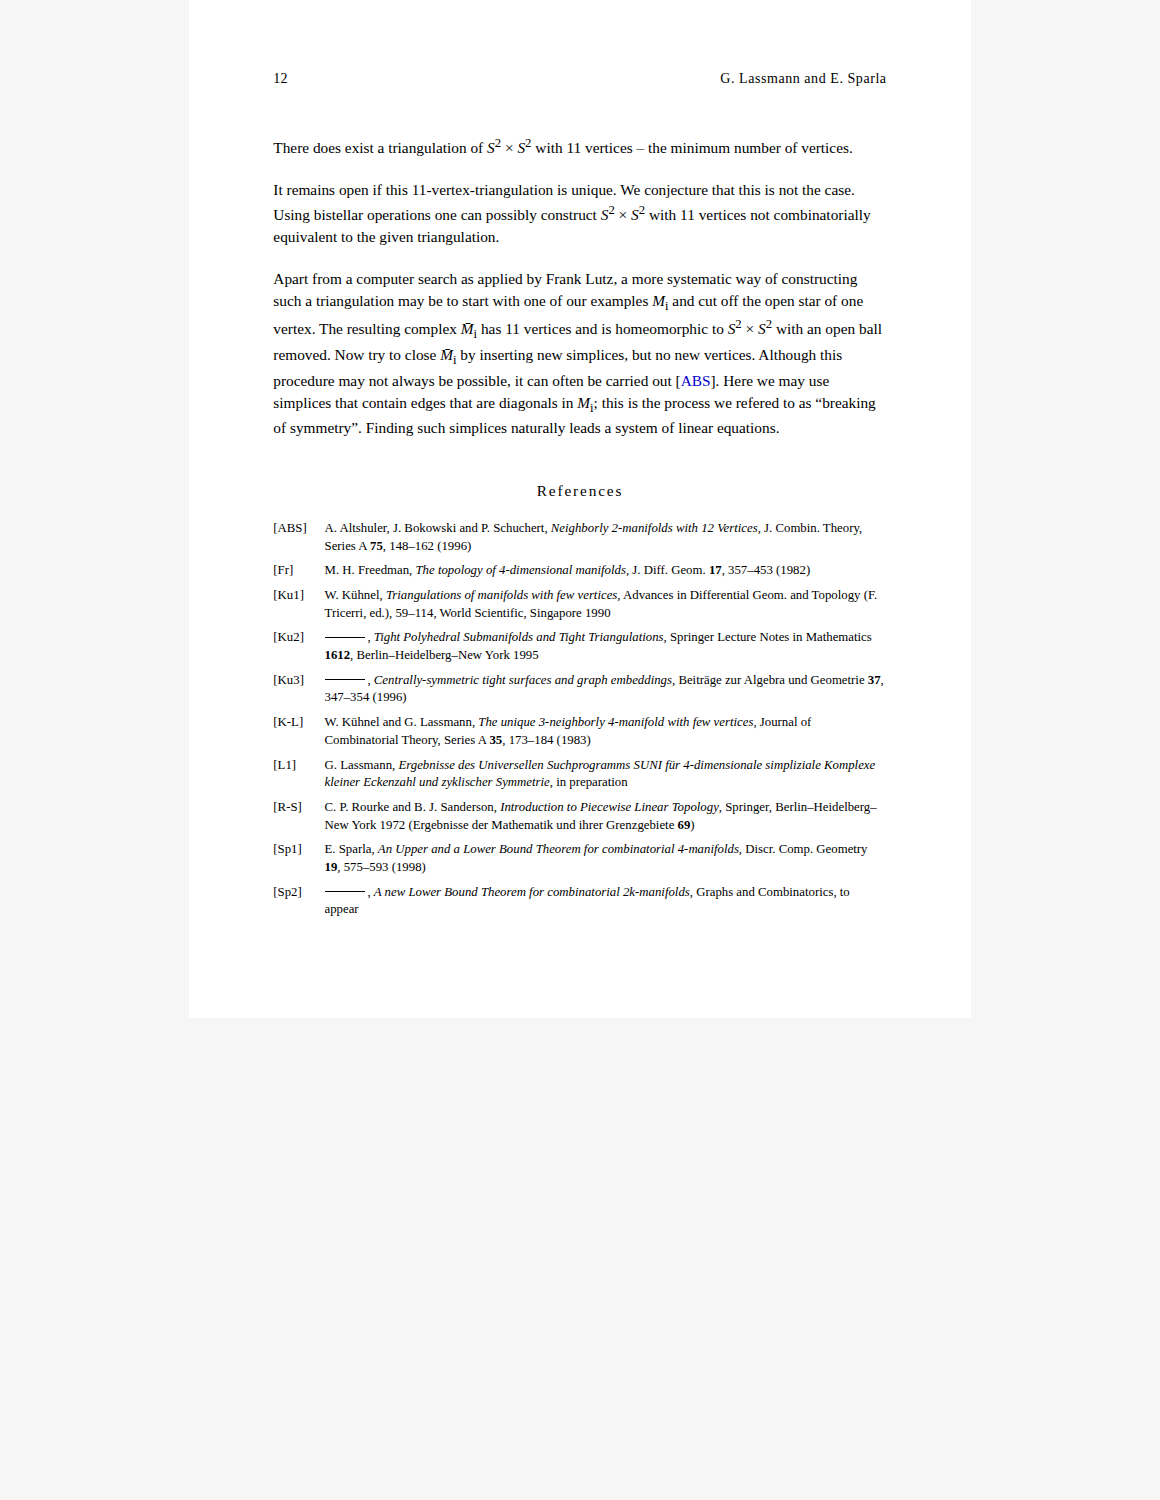12 G. Lassmann and E. Sparla
There does exist a triangulation of S2 × S2 with 11 vertices – the minimum number of vertices.
It remains open if this 11-vertex-triangulation is unique. We conjecture that this is not the case. Using bistellar operations one can possibly construct S2 × S2 with 11 vertices not combinatorially equivalent to the given triangulation.
Apart from a computer search as applied by Frank Lutz, a more systematic way of constructing such a triangulation may be to start with one of our examples Mi and cut off the open star of one vertex. The resulting complex M̄i has 11 vertices and is homeomorphic to S2 × S2 with an open ball removed. Now try to close M̄i by inserting new simplices, but no new vertices. Although this procedure may not always be possible, it can often be carried out [ABS]. Here we may use simplices that contain edges that are diagonals in Mi; this is the process we refered to as “breaking of symmetry”. Finding such simplices naturally leads a system of linear equations.
References
[ABS]
A. Altshuler, J. Bokowski and P. Schuchert, Neighborly 2-manifolds with 12 Vertices, J. Combin. Theory, Series A 75, 148–162 (1996)
[Fr]
M. H. Freedman, The topology of 4-dimensional manifolds, J. Diff. Geom. 17, 357–453 (1982)
[Ku1]
W. Kühnel, Triangulations of manifolds with few vertices, Advances in Differential Geom. and Topology (F. Tricerri, ed.), 59–114, World Scientific, Singapore 1990
[Ku2]
, Tight Polyhedral Submanifolds and Tight Triangulations, Springer Lecture Notes in Mathematics 1612, Berlin–Heidelberg–New York 1995
[Ku3]
, Centrally-symmetric tight surfaces and graph embeddings, Beiträge zur Algebra und Geometrie 37, 347–354 (1996)
[K-L]
W. Kühnel and G. Lassmann, The unique 3-neighborly 4-manifold with few vertices, Journal of Combinatorial Theory, Series A 35, 173–184 (1983)
[L1]
G. Lassmann, Ergebnisse des Universellen Suchprogramms SUNI für 4-dimensionale simpliziale Komplexe kleiner Eckenzahl und zyklischer Symmetrie, in preparation
[R-S]
C. P. Rourke and B. J. Sanderson, Introduction to Piecewise Linear Topology, Springer, Berlin–Heidelberg–New York 1972 (Ergebnisse der Mathematik und ihrer Grenzgebiete 69)
[Sp1]
E. Sparla, An Upper and a Lower Bound Theorem for combinatorial 4-manifolds, Discr. Comp. Geometry 19, 575–593 (1998)
[Sp2]
, A new Lower Bound Theorem for combinatorial 2k-manifolds, Graphs and Combinatorics, to appear